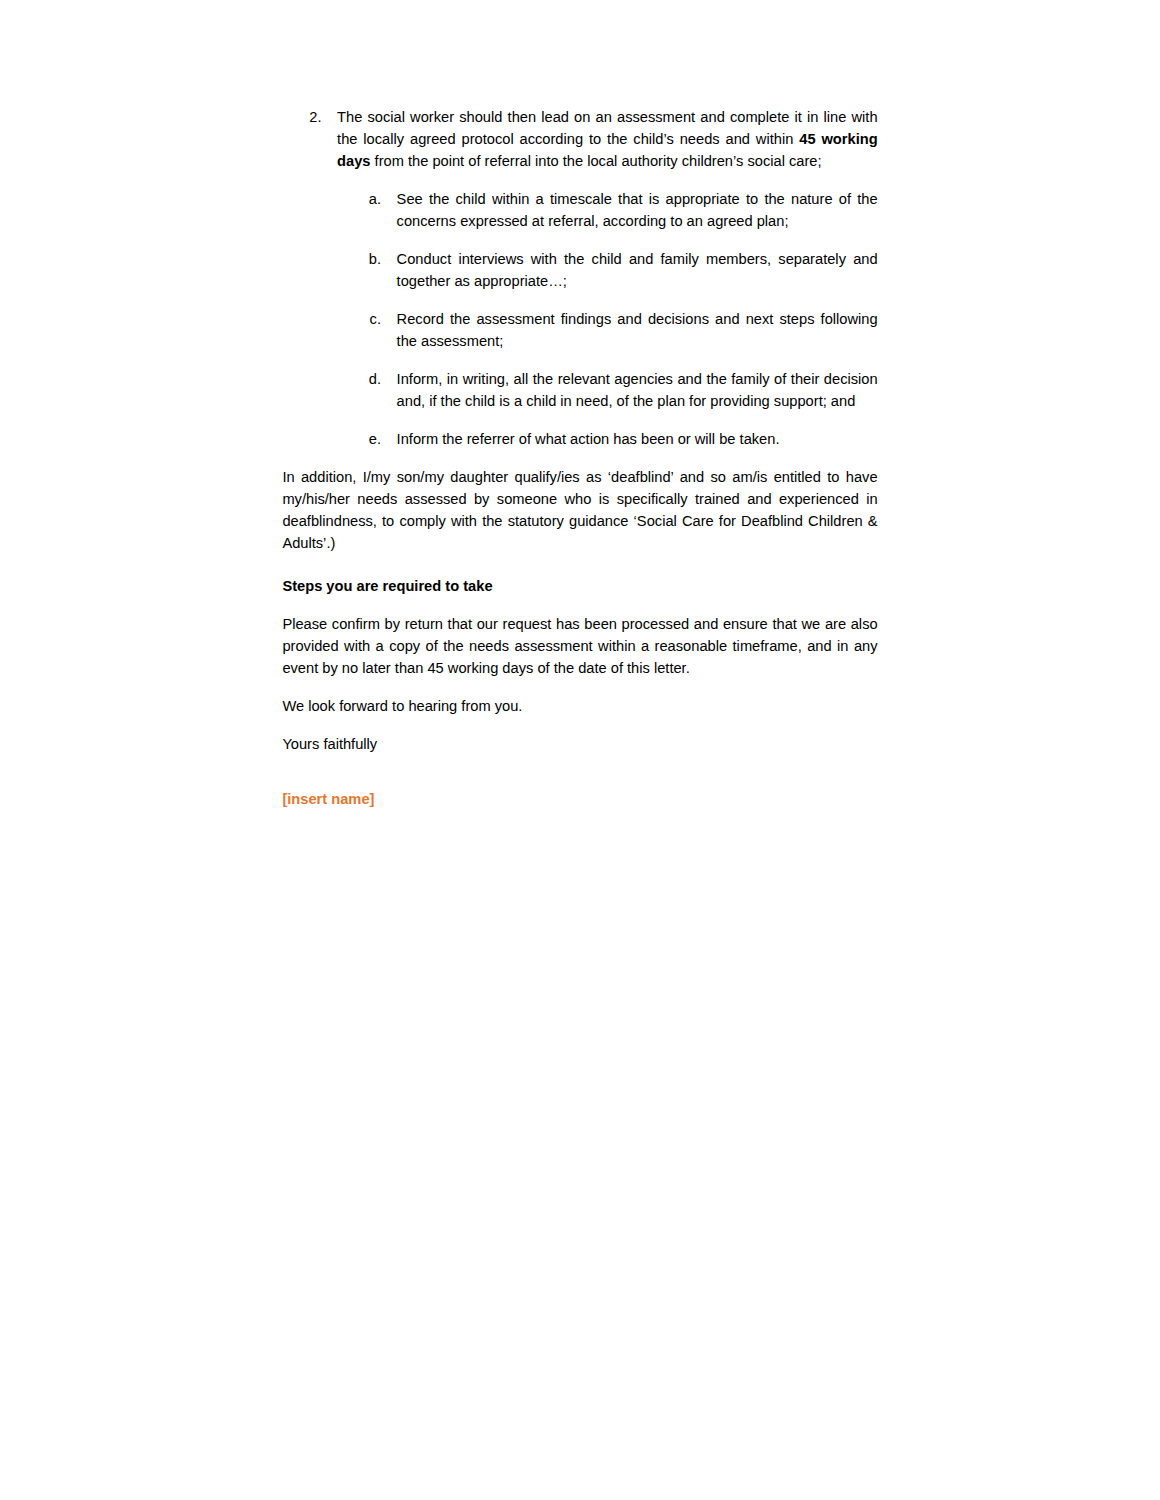The social worker should then lead on an assessment and complete it in line with the locally agreed protocol according to the child’s needs and within 45 working days from the point of referral into the local authority children’s social care;
See the child within a timescale that is appropriate to the nature of the concerns expressed at referral, according to an agreed plan;
Conduct interviews with the child and family members, separately and together as appropriate…;
Record the assessment findings and decisions and next steps following the assessment;
Inform, in writing, all the relevant agencies and the family of their decision and, if the child is a child in need, of the plan for providing support; and
Inform the referrer of what action has been or will be taken.
In addition, I/my son/my daughter qualify/ies as ‘deafblind’ and so am/is entitled to have my/his/her needs assessed by someone who is specifically trained and experienced in deafblindness, to comply with the statutory guidance ‘Social Care for Deafblind Children & Adults’.)
Steps you are required to take
Please confirm by return that our request has been processed and ensure that we are also provided with a copy of the needs assessment within a reasonable timeframe, and in any event by no later than 45 working days of the date of this letter.
We look forward to hearing from you.
Yours faithfully
[insert name]